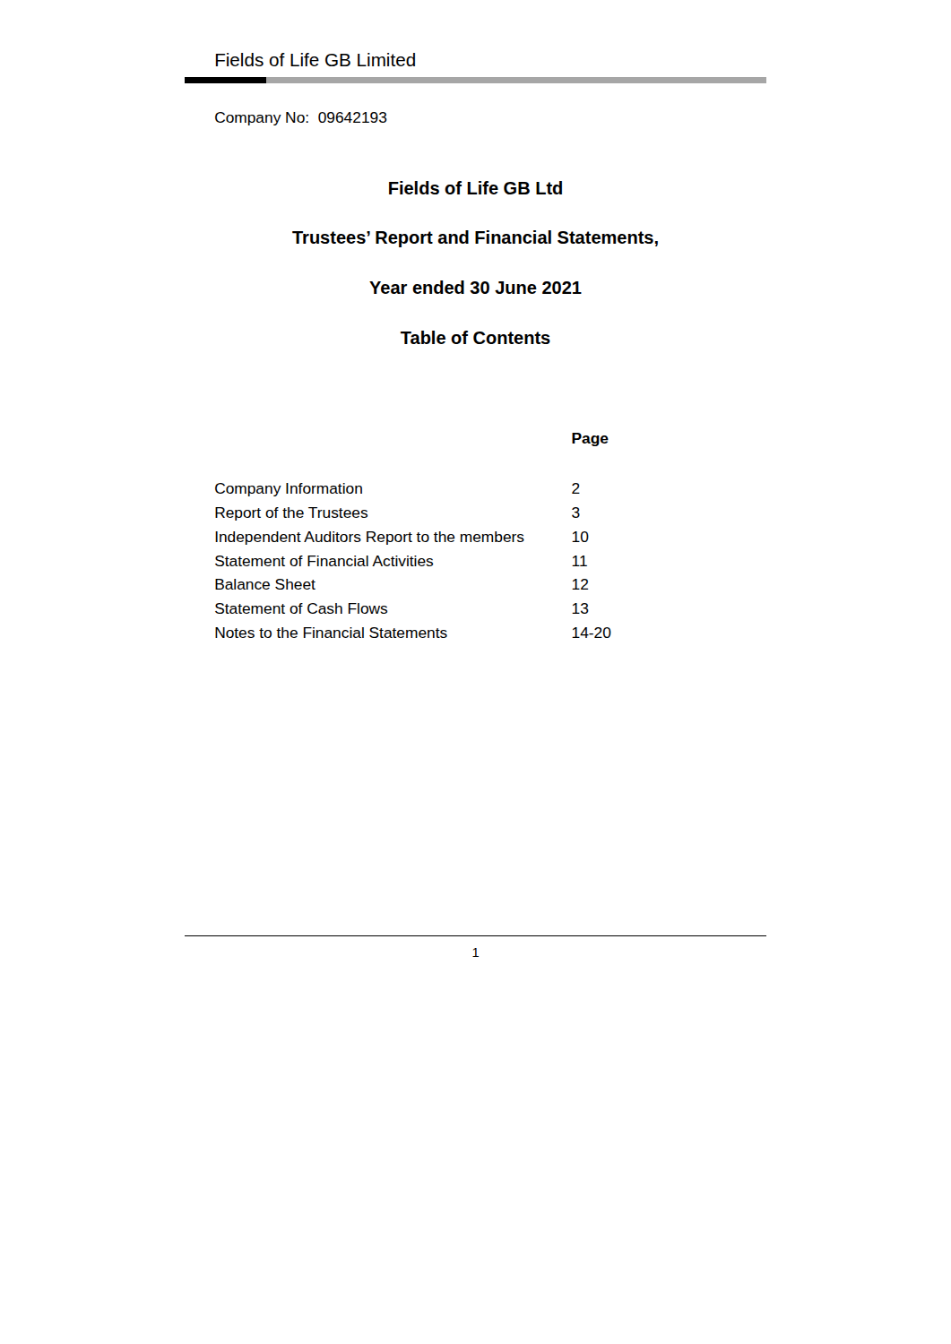Fields of Life GB Limited
Company No: 09642193
Fields of Life GB Ltd
Trustees’ Report and Financial Statements,
Year ended 30 June 2021
Table of Contents
| | Page |
| Company Information | 2 |
| Report of the Trustees | 3 |
| Independent Auditors Report to the members | 10 |
| Statement of Financial Activities | 11 |
| Balance Sheet | 12 |
| Statement of Cash Flows | 13 |
| Notes to the Financial Statements | 14-20 |
1